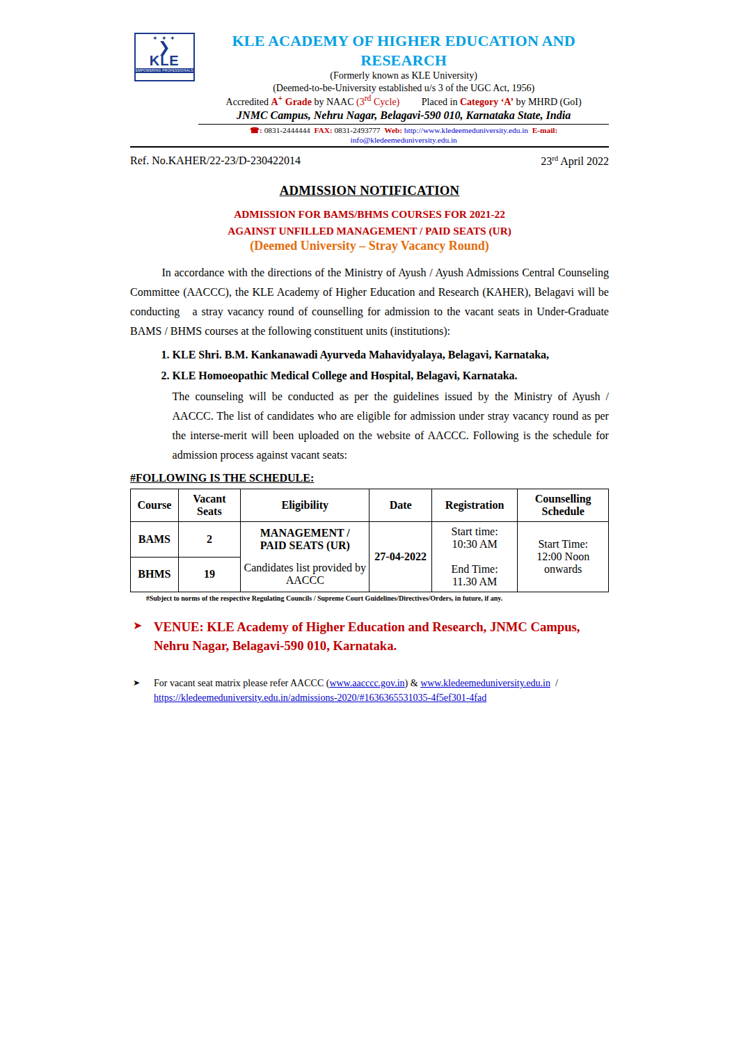✦ ✦ ✦
❯
KLE
EMPOWERING PROFESSIONALS
KLE ACADEMY OF HIGHER EDUCATION AND RESEARCH
(Formerly known as KLE University)
(Deemed-to-be-University established u/s 3 of the UGC Act, 1956)
Accredited A+ Grade by NAAC (3rd Cycle) Placed in Category ‘A’ by MHRD (GoI)
JNMC Campus, Nehru Nagar, Belagavi-590 010, Karnataka State, India
☎: 0831-2444444 FAX: 0831-2493777 Web: http://www.kledeemeduniversity.edu.in E-mail: info@kledeemeduniversity.edu.in
Ref. No.KAHER/22-23/D-230422014
23rd April 2022
ADMISSION NOTIFICATION
ADMISSION FOR BAMS/BHMS COURSES FOR 2021-22
AGAINST UNFILLED MANAGEMENT / PAID SEATS (UR)
(Deemed University – Stray Vacancy Round)
In accordance with the directions of the Ministry of Ayush / Ayush Admissions Central Counseling Committee (AACCC), the KLE Academy of Higher Education and Research (KAHER), Belagavi will be conducting a stray vacancy round of counselling for admission to the vacant seats in Under-Graduate BAMS / BHMS courses at the following constituent units (institutions):
KLE Shri. B.M. Kankanawadi Ayurveda Mahavidyalaya, Belagavi, Karnataka,
KLE Homoeopathic Medical College and Hospital, Belagavi, Karnataka.
The counseling will be conducted as per the guidelines issued by the Ministry of Ayush / AACCC. The list of candidates who are eligible for admission under stray vacancy round as per the interse-merit will been uploaded on the website of AACCC. Following is the schedule for admission process against vacant seats:
#FOLLOWING IS THE SCHEDULE:
| Course | Vacant Seats | Eligibility | Date | Registration | Counselling Schedule |
| --- | --- | --- | --- | --- | --- |
| BAMS | 2 | MANAGEMENT / PAID SEATS (UR) | 27-04-2022 | Start time: 10:30 AM End Time: 11.30 AM | Start Time: 12:00 Noon onwards |
| BHMS | 19 | Candidates list provided by AACCC |
#Subject to norms of the respective Regulating Councils / Supreme Court Guidelines/Directives/Orders, in future, if any.
VENUE: KLE Academy of Higher Education and Research, JNMC Campus, Nehru Nagar, Belagavi-590 010, Karnataka.
For vacant seat matrix please refer AACCC (www.aacccc.gov.in) & www.kledeemeduniversity.edu.in /
https://kledeemeduniversity.edu.in/admissions-2020/#1636365531035-4f5ef301-4fad